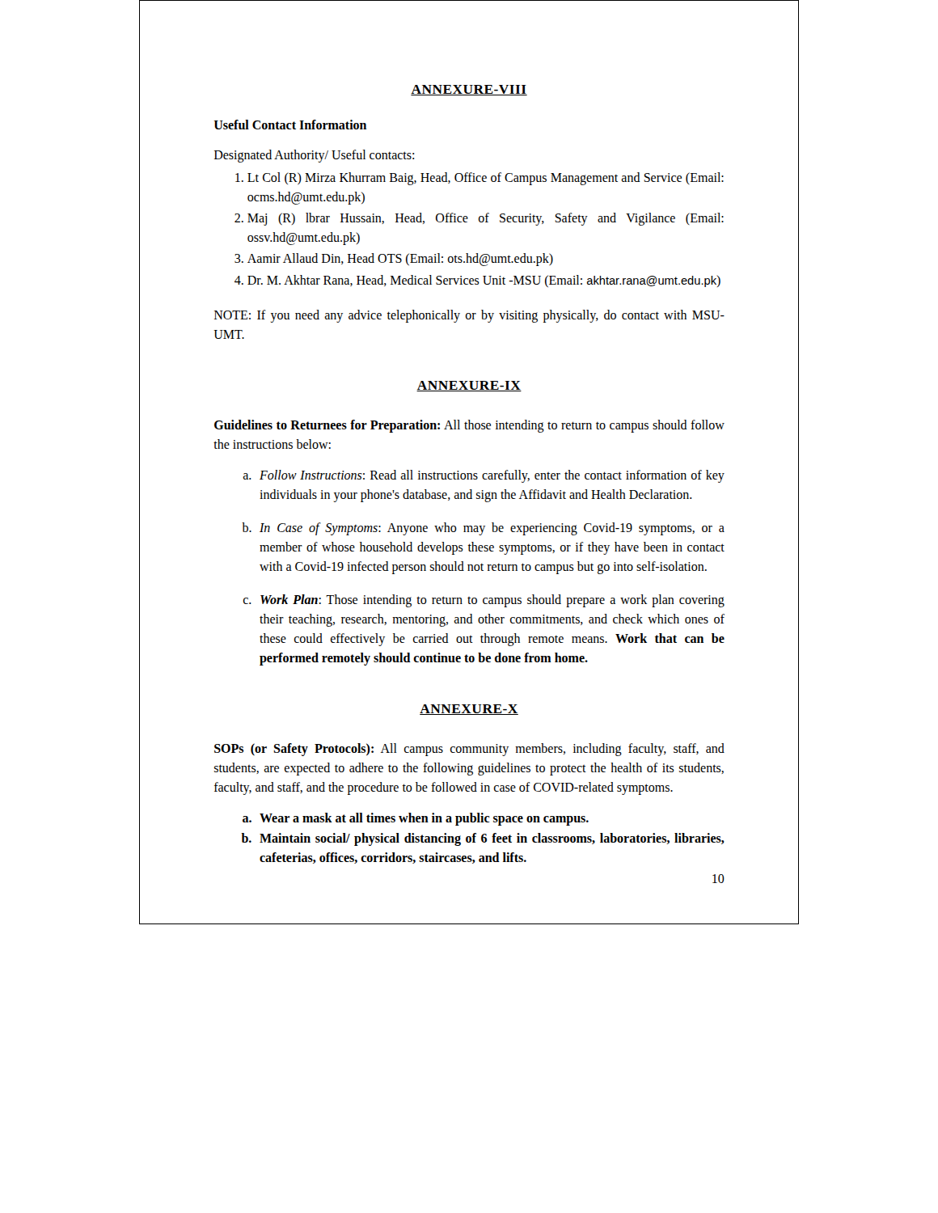ANNEXURE-VIII
Useful Contact Information
Designated Authority/ Useful contacts:
Lt Col (R) Mirza Khurram Baig, Head, Office of Campus Management and Service (Email: ocms.hd@umt.edu.pk)
Maj (R) lbrar Hussain, Head, Office of Security, Safety and Vigilance (Email: ossv.hd@umt.edu.pk)
Aamir Allaud Din, Head OTS (Email: ots.hd@umt.edu.pk)
Dr. M. Akhtar Rana, Head, Medical Services Unit -MSU (Email: akhtar.rana@umt.edu.pk)
NOTE: If you need any advice telephonically or by visiting physically, do contact with MSU-UMT.
ANNEXURE-IX
Guidelines to Returnees for Preparation: All those intending to return to campus should follow the instructions below:
Follow Instructions: Read all instructions carefully, enter the contact information of key individuals in your phone's database, and sign the Affidavit and Health Declaration.
In Case of Symptoms: Anyone who may be experiencing Covid-19 symptoms, or a member of whose household develops these symptoms, or if they have been in contact with a Covid-19 infected person should not return to campus but go into self-isolation.
Work Plan: Those intending to return to campus should prepare a work plan covering their teaching, research, mentoring, and other commitments, and check which ones of these could effectively be carried out through remote means. Work that can be performed remotely should continue to be done from home.
ANNEXURE-X
SOPs (or Safety Protocols): All campus community members, including faculty, staff, and students, are expected to adhere to the following guidelines to protect the health of its students, faculty, and staff, and the procedure to be followed in case of COVID-related symptoms.
Wear a mask at all times when in a public space on campus.
Maintain social/ physical distancing of 6 feet in classrooms, laboratories, libraries, cafeterias, offices, corridors, staircases, and lifts.
10